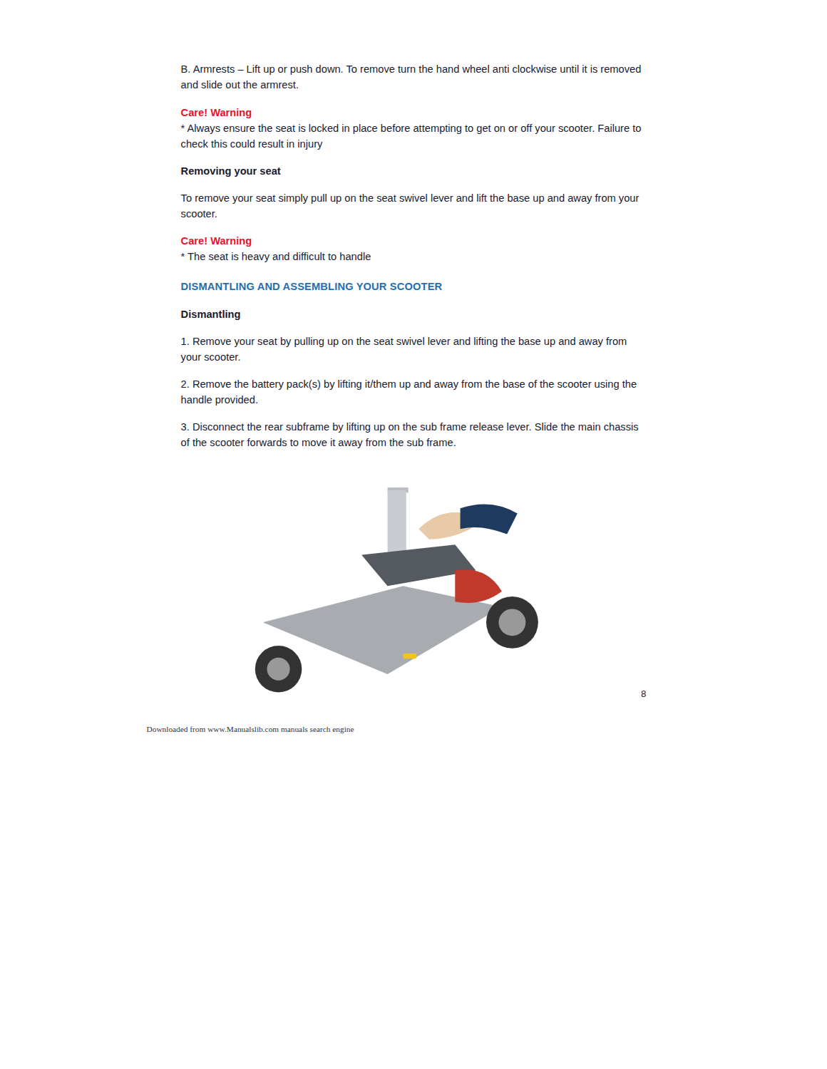B. Armrests – Lift up or push down. To remove turn the hand wheel anti clockwise until it is removed and slide out the armrest.
Care! Warning
* Always ensure the seat is locked in place before attempting to get on or off your scooter. Failure to check this could result in injury
Removing your seat
To remove your seat simply pull up on the seat swivel lever and lift the base up and away from your scooter.
Care! Warning
* The seat is heavy and difficult to handle
DISMANTLING AND ASSEMBLING YOUR SCOOTER
Dismantling
1. Remove your seat by pulling up on the seat swivel lever and lifting the base up and away from your scooter.
2. Remove the battery pack(s) by lifting it/them up and away from the base of the scooter using the handle provided.
3. Disconnect the rear subframe by lifting up on the sub frame release lever. Slide the main chassis of the scooter forwards to move it away from the sub frame.
8
Downloaded from www.Manualslib.com manuals search engine